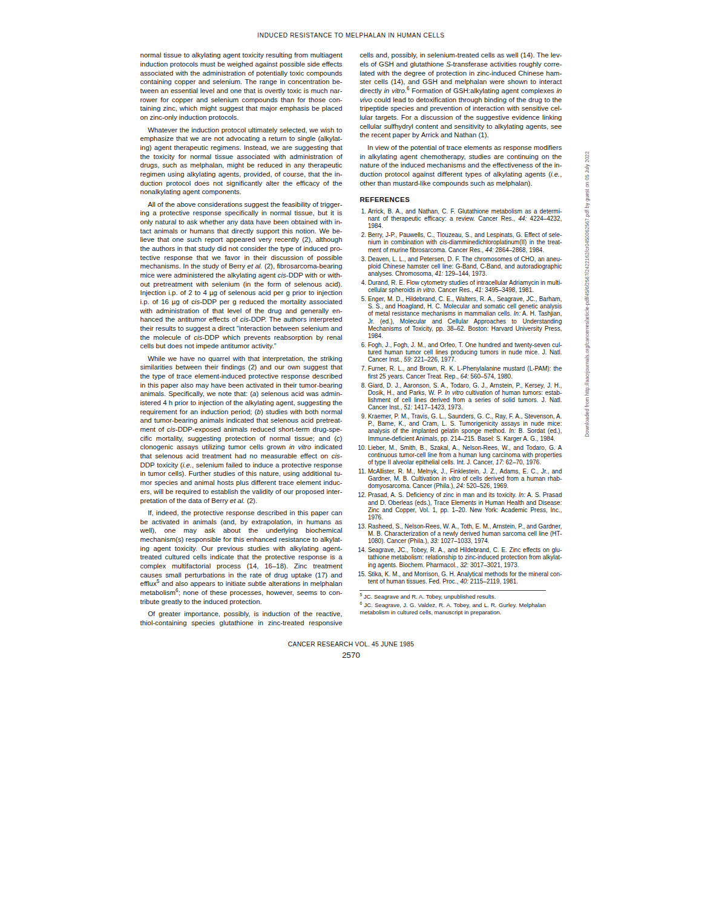INDUCED RESISTANCE TO MELPHALAN IN HUMAN CELLS
Downloaded from http://aacrjournals.org/cancerres/article-pdf/45/6/2567/2422162/cr0450062567.pdf by guest on 05 July 2022
normal tissue to alkylating agent toxicity resulting from multiagent induction protocols must be weighed against possible side effects associated with the administration of potentially toxic compounds containing copper and selenium. The range in concentration between an essential level and one that is overtly toxic is much narrower for copper and selenium compounds than for those containing zinc, which might suggest that major emphasis be placed on zinc-only induction protocols.
Whatever the induction protocol ultimately selected, we wish to emphasize that we are not advocating a return to single (alkylating) agent therapeutic regimens. Instead, we are suggesting that the toxicity for normal tissue associated with administration of drugs, such as melphalan, might be reduced in any therapeutic regimen using alkylating agents, provided, of course, that the induction protocol does not significantly alter the efficacy of the nonalkylating agent components.
All of the above considerations suggest the feasibility of triggering a protective response specifically in normal tissue, but it is only natural to ask whether any data have been obtained with intact animals or humans that directly support this notion. We believe that one such report appeared very recently (2), although the authors in that study did not consider the type of induced protective response that we favor in their discussion of possible mechanisms. In the study of Berry et al. (2), fibrosarcoma-bearing mice were administered the alkylating agent cis-DDP with or without pretreatment with selenium (in the form of selenous acid). Injection i.p. of 2 to 4 µg of selenous acid per g prior to injection i.p. of 16 µg of cis-DDP per g reduced the mortality associated with administration of that level of the drug and generally enhanced the antitumor effects of cis-DDP. The authors interpreted their results to suggest a direct “interaction between selenium and the molecule of cis-DDP which prevents reabsorption by renal cells but does not impede antitumor activity.”
While we have no quarrel with that interpretation, the striking similarities between their findings (2) and our own suggest that the type of trace element-induced protective response described in this paper also may have been activated in their tumor-bearing animals. Specifically, we note that: (a) selenous acid was administered 4 h prior to injection of the alkylating agent, suggesting the requirement for an induction period; (b) studies with both normal and tumor-bearing animals indicated that selenous acid pretreatment of cis-DDP-exposed animals reduced short-term drug-specific mortality, suggesting protection of normal tissue; and (c) clonogenic assays utilizing tumor cells grown in vitro indicated that selenous acid treatment had no measurable effect on cis-DDP toxicity (i.e., selenium failed to induce a protective response in tumor cells). Further studies of this nature, using additional tumor species and animal hosts plus different trace element inducers, will be required to establish the validity of our proposed interpretation of the data of Berry et al. (2).
If, indeed, the protective response described in this paper can be activated in animals (and, by extrapolation, in humans as well), one may ask about the underlying biochemical mechanism(s) responsible for this enhanced resistance to alkylating agent toxicity. Our previous studies with alkylating agent-treated cultured cells indicate that the protective response is a complex multifactorial process (14, 16–18). Zinc treatment causes small perturbations in the rate of drug uptake (17) and efflux5 and also appears to initiate subtle alterations in melphalan metabolism6; none of these processes, however, seems to contribute greatly to the induced protection.
Of greater importance, possibly, is induction of the reactive, thiol-containing species glutathione in zinc-treated responsive cells and, possibly, in selenium-treated cells as well (14). The levels of GSH and glutathione S-transferase activities roughly correlated with the degree of protection in zinc-induced Chinese hamster cells (14), and GSH and melphalan were shown to interact directly in vitro.6 Formation of GSH:alkylating agent complexes in vivo could lead to detoxification through binding of the drug to the tripeptide species and prevention of interaction with sensitive cellular targets. For a discussion of the suggestive evidence linking cellular sulfhydryl content and sensitivity to alkylating agents, see the recent paper by Arrick and Nathan (1).
In view of the potential of trace elements as response modifiers in alkylating agent chemotherapy, studies are continuing on the nature of the induced mechanisms and the effectiveness of the induction protocol against different types of alkylating agents (i.e., other than mustard-like compounds such as melphalan).
REFERENCES
Arrick, B. A., and Nathan, C. F. Glutathione metabolism as a determinant of therapeutic efficacy: a review. Cancer Res., 44: 4224–4232, 1984.
Berry, J-P., Pauwells, C., Tlouzeau, S., and Lespinats, G. Effect of selenium in combination with cis-diamminedichloroplatinum(II) in the treatment of murine fibrosarcoma. Cancer Res., 44: 2864–2868, 1984.
Deaven, L. L., and Petersen, D. F. The chromosomes of CHO, an aneuploid Chinese hamster cell line: G-Band, C-Band, and autoradiographic analyses. Chromosoma, 41: 129–144, 1973.
Durand, R. E. Flow cytometry studies of intracellular Adriamycin in multicellular spheroids in vitro. Cancer Res., 41: 3495–3498, 1981.
Enger, M. D., Hildebrand, C. E., Walters, R. A., Seagrave, JC., Barham, S. S., and Hoagland, H. C. Molecular and somatic cell genetic analysis of metal resistance mechanisms in mammalian cells. In: A. H. Tashjian, Jr. (ed.), Molecular and Cellular Approaches to Understanding Mechanisms of Toxicity, pp. 38–62. Boston: Harvard University Press, 1984.
Fogh, J., Fogh, J. M., and Orfeo, T. One hundred and twenty-seven cultured human tumor cell lines producing tumors in nude mice. J. Natl. Cancer Inst., 59: 221–226, 1977.
Furner, R. L., and Brown, R. K. L-Phenylalanine mustard (L-PAM): the first 25 years. Cancer Treat. Rep., 64: 560–574, 1980.
Giard, D. J., Aaronson, S. A., Todaro, G. J., Arnstein, P., Kersey, J. H., Dosik, H., and Parks, W. P. In vitro cultivation of human tumors: establishment of cell lines derived from a series of solid tumors. J. Natl. Cancer Inst., 51: 1417–1423, 1973.
Kraemer, P. M., Travis, G. L., Saunders, G. C., Ray, F. A., Stevenson, A. P., Barne, K., and Cram, L. S. Tumorigenicity assays in nude mice: analysis of the implanted gelatin sponge method. In: B. Sordat (ed.), Immune-deficient Animals, pp. 214–215. Basel: S. Karger A. G., 1984.
Lieber, M., Smith, B., Szakal, A., Nelson-Rees, W., and Todaro, G. A continuous tumor-cell line from a human lung carcinoma with properties of type II alveolar epithelial cells. Int. J. Cancer, 17: 62–70, 1976.
McAllister, R. M., Melnyk, J., Finklestein, J. Z., Adams, E. C., Jr., and Gardner, M. B. Cultivation in vitro of cells derived from a human rhabdomyosarcoma. Cancer (Phila.), 24: 520–526, 1969.
Prasad, A. S. Deficiency of zinc in man and its toxicity. In: A. S. Prasad and D. Oberleas (eds.), Trace Elements in Human Health and Disease: Zinc and Copper, Vol. 1, pp. 1–20. New York: Academic Press, Inc., 1976.
Rasheed, S., Nelson-Rees, W. A., Toth, E. M., Arnstein, P., and Gardner, M. B. Characterization of a newly derived human sarcoma cell line (HT-1080). Cancer (Phila.), 33: 1027–1033, 1974.
Seagrave, JC., Tobey, R. A., and Hildebrand, C. E. Zinc effects on glutathione metabolism: relationship to zinc-induced protection from alkylating agents. Biochem. Pharmacol., 32: 3017–3021, 1973.
Stika, K. M., and Morrison, G. H. Analytical methods for the mineral content of human tissues. Fed. Proc., 40: 2115–2119, 1981.
5 JC. Seagrave and R. A. Tobey, unpublished results.
6 JC. Seagrave, J. G. Valdez, R. A. Tobey, and L. R. Gurley. Melphalan metabolism in cultured cells, manuscript in preparation.
CANCER RESEARCH VOL. 45 JUNE 1985
2570